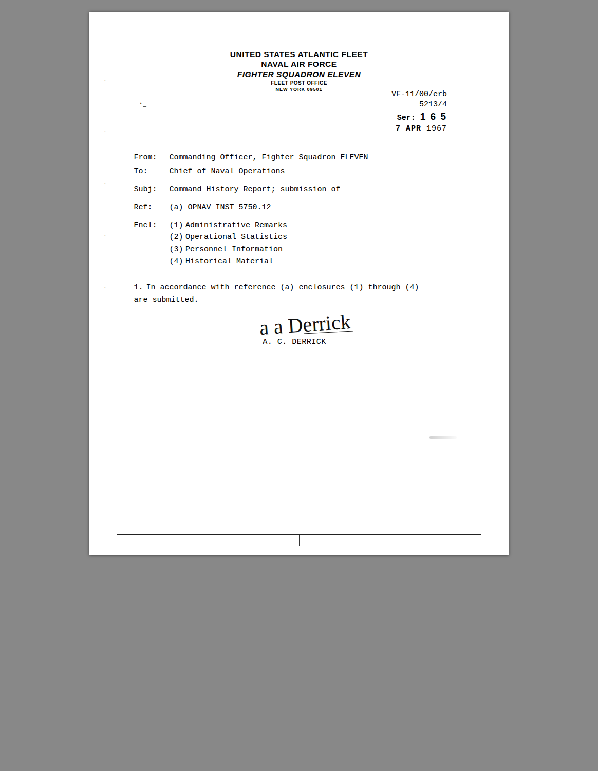· · · · ·
UNITED STATES ATLANTIC FLEET
NAVAL AIR FORCE
FIGHTER SQUADRON ELEVEN
FLEET POST OFFICE
NEW YORK 09501
.
=
VF-11/00/erb
5213/4
Ser: 1 6 5
7 APR 1967
| From: | Commanding Officer, Fighter Squadron ELEVEN |
| To: | Chief of Naval Operations |
| Subj: | Command History Report; submission of |
| Ref: | (a) OPNAV INST 5750.12 |
| Encl: | (1) Administrative Remarks (2) Operational Statistics (3) Personnel Information (4) Historical Material |
1. In accordance with reference (a) enclosures (1) through (4)
are submitted.
a a Derrick
A. C. DERRICK